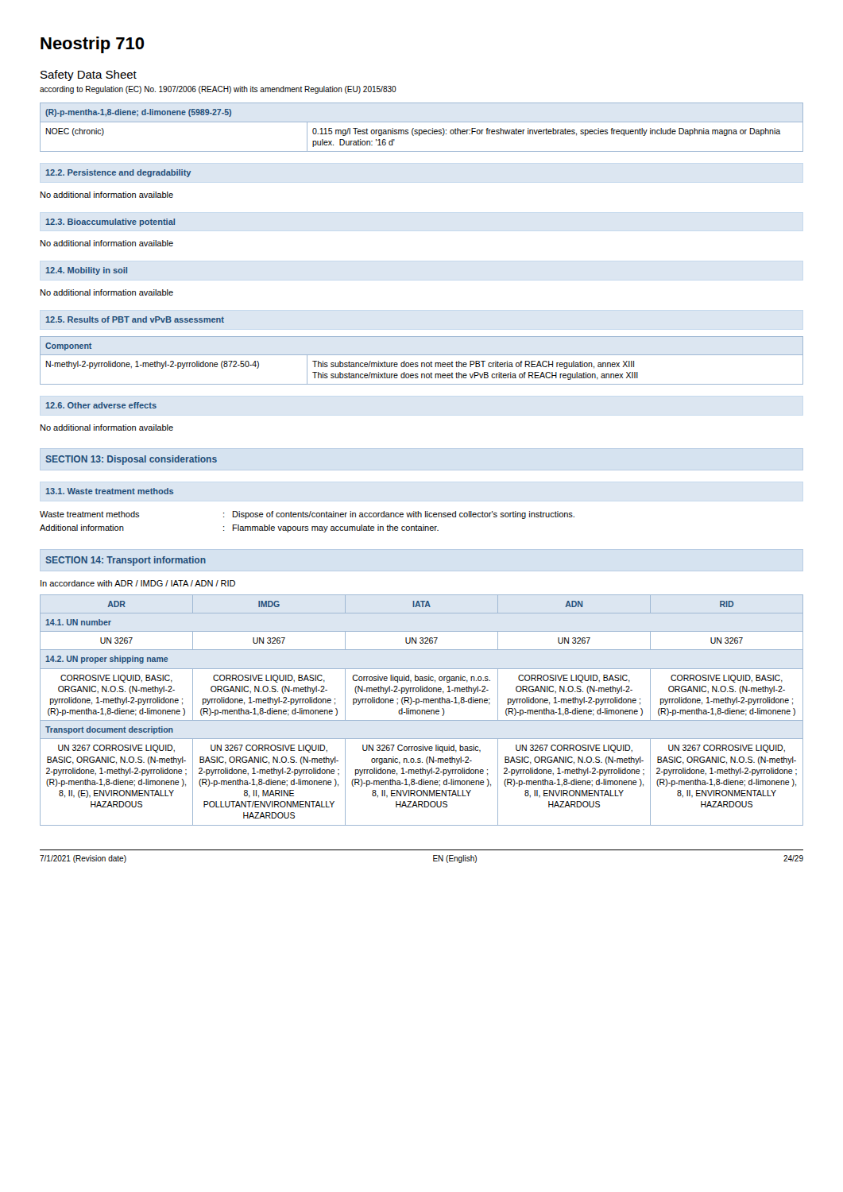Neostrip 710
Safety Data Sheet
according to Regulation (EC) No. 1907/2006 (REACH) with its amendment Regulation (EU) 2015/830
| (R)-p-mentha-1,8-diene; d-limonene (5989-27-5) |
| NOEC (chronic) | 0.115 mg/l Test organisms (species): other:For freshwater invertebrates, species frequently include Daphnia magna or Daphnia pulex. Duration: '16 d' |
12.2. Persistence and degradability
No additional information available
12.3. Bioaccumulative potential
No additional information available
12.4. Mobility in soil
No additional information available
12.5. Results of PBT and vPvB assessment
| Component |
| N-methyl-2-pyrrolidone, 1-methyl-2-pyrrolidone (872-50-4) | This substance/mixture does not meet the PBT criteria of REACH regulation, annex XIII This substance/mixture does not meet the vPvB criteria of REACH regulation, annex XIII |
12.6. Other adverse effects
No additional information available
SECTION 13: Disposal considerations
13.1. Waste treatment methods
| Waste treatment methods | : | Dispose of contents/container in accordance with licensed collector's sorting instructions. |
| Additional information | : | Flammable vapours may accumulate in the container. |
SECTION 14: Transport information
In accordance with ADR / IMDG / IATA / ADN / RID
| ADR | IMDG | IATA | ADN | RID |
| --- | --- | --- | --- | --- |
| 14.1. UN number |
| UN 3267 | UN 3267 | UN 3267 | UN 3267 | UN 3267 |
| 14.2. UN proper shipping name |
| CORROSIVE LIQUID, BASIC, ORGANIC, N.O.S. (N-methyl-2-pyrrolidone, 1-methyl-2-pyrrolidone ; (R)-p-mentha-1,8-diene; d-limonene ) | CORROSIVE LIQUID, BASIC, ORGANIC, N.O.S. (N-methyl-2-pyrrolidone, 1-methyl-2-pyrrolidone ; (R)-p-mentha-1,8-diene; d-limonene ) | Corrosive liquid, basic, organic, n.o.s. (N-methyl-2-pyrrolidone, 1-methyl-2-pyrrolidone ; (R)-p-mentha-1,8-diene; d-limonene ) | CORROSIVE LIQUID, BASIC, ORGANIC, N.O.S. (N-methyl-2-pyrrolidone, 1-methyl-2-pyrrolidone ; (R)-p-mentha-1,8-diene; d-limonene ) | CORROSIVE LIQUID, BASIC, ORGANIC, N.O.S. (N-methyl-2-pyrrolidone, 1-methyl-2-pyrrolidone ; (R)-p-mentha-1,8-diene; d-limonene ) |
| Transport document description |
| UN 3267 CORROSIVE LIQUID, BASIC, ORGANIC, N.O.S. (N-methyl-2-pyrrolidone, 1-methyl-2-pyrrolidone ; (R)-p-mentha-1,8-diene; d-limonene ), 8, II, (E), ENVIRONMENTALLY HAZARDOUS | UN 3267 CORROSIVE LIQUID, BASIC, ORGANIC, N.O.S. (N-methyl-2-pyrrolidone, 1-methyl-2-pyrrolidone ; (R)-p-mentha-1,8-diene; d-limonene ), 8, II, MARINE POLLUTANT/ENVIRONMENTALLY HAZARDOUS | UN 3267 Corrosive liquid, basic, organic, n.o.s. (N-methyl-2-pyrrolidone, 1-methyl-2-pyrrolidone ; (R)-p-mentha-1,8-diene; d-limonene ), 8, II, ENVIRONMENTALLY HAZARDOUS | UN 3267 CORROSIVE LIQUID, BASIC, ORGANIC, N.O.S. (N-methyl-2-pyrrolidone, 1-methyl-2-pyrrolidone ; (R)-p-mentha-1,8-diene; d-limonene ), 8, II, ENVIRONMENTALLY HAZARDOUS | UN 3267 CORROSIVE LIQUID, BASIC, ORGANIC, N.O.S. (N-methyl-2-pyrrolidone, 1-methyl-2-pyrrolidone ; (R)-p-mentha-1,8-diene; d-limonene ), 8, II, ENVIRONMENTALLY HAZARDOUS |
7/1/2021 (Revision date)
EN (English)
24/29